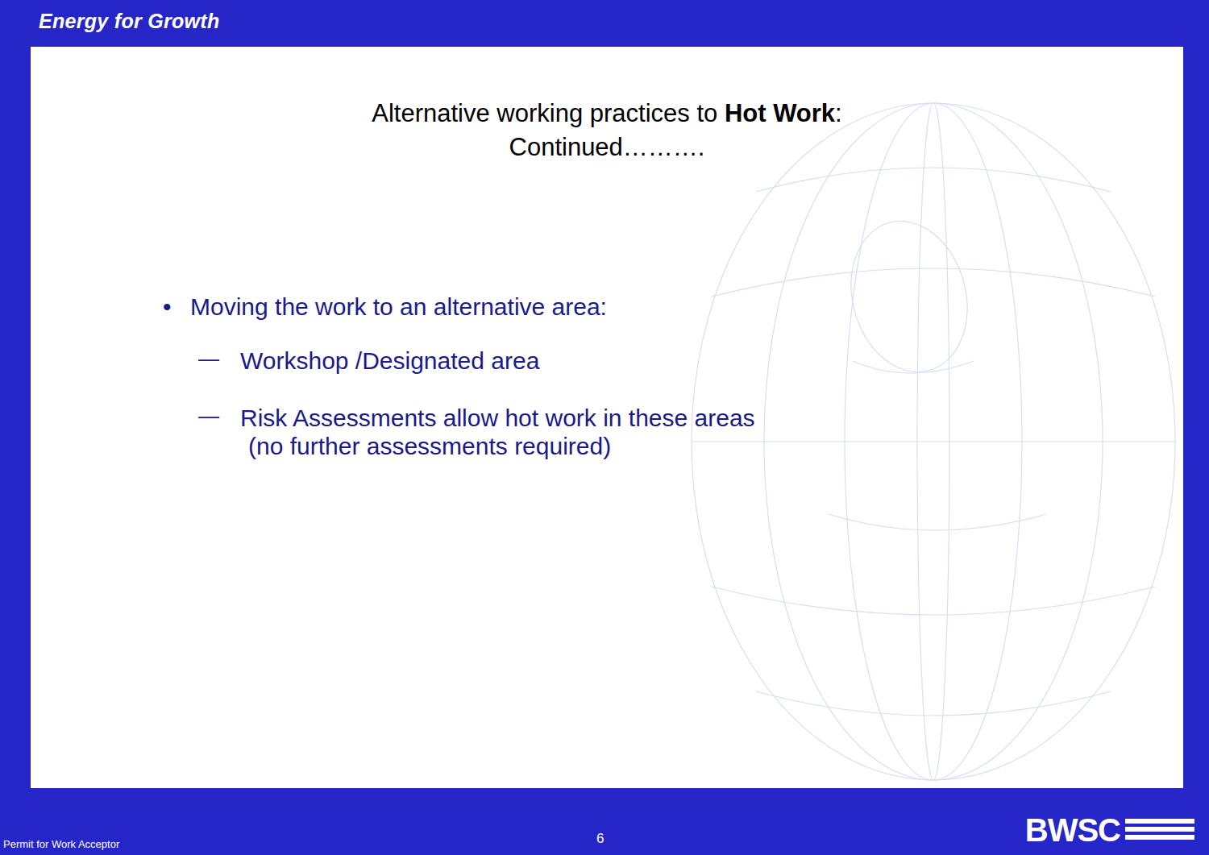Energy for Growth
Alternative working practices to Hot Work:
Continued……….
Moving the work to an alternative area:
Workshop /Designated area
Risk Assessments allow hot work in these areas
(no further assessments required)
Permit for Work Acceptor
6
BWSC